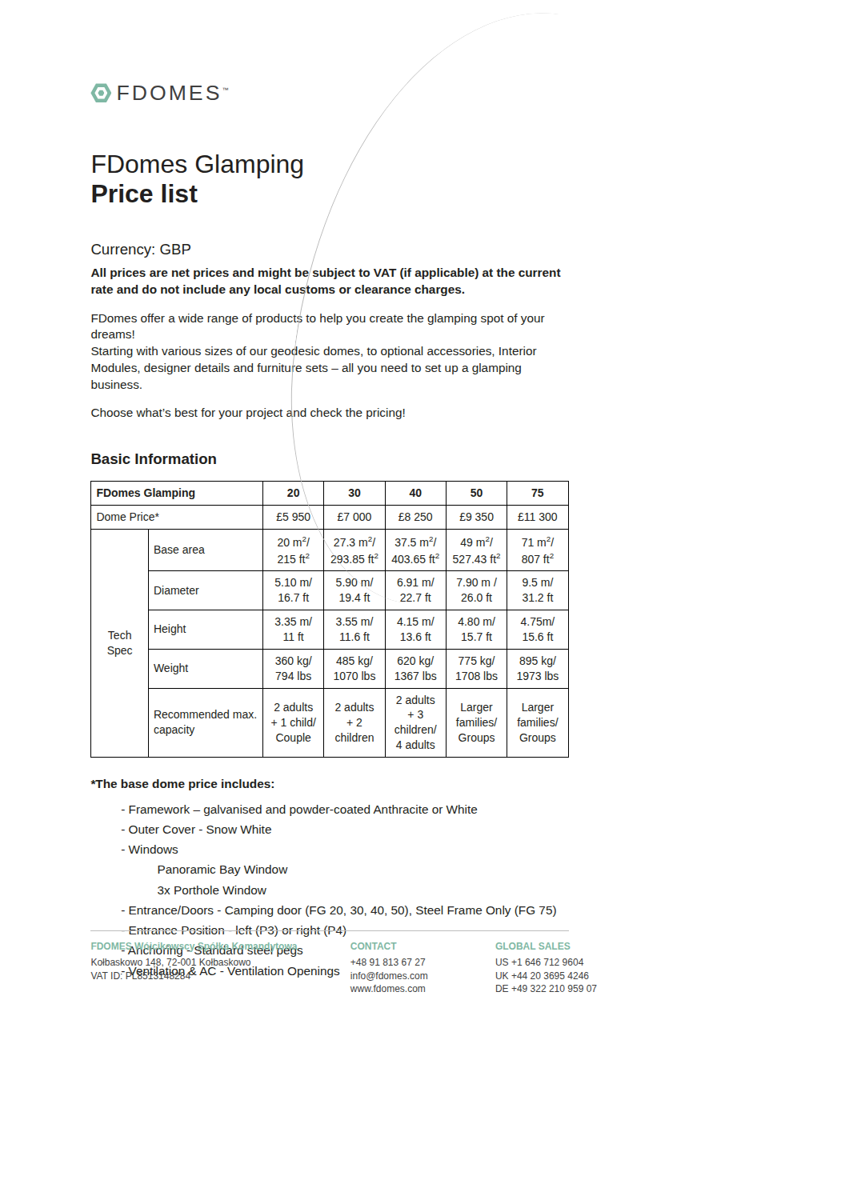FDOMES™
FDomes GlampingPrice list
Currency: GBP
All prices are net prices and might be subject to VAT (if applicable) at the current rate and do not include any local customs or clearance charges.
FDomes offer a wide range of products to help you create the glamping spot of your dreams!
Starting with various sizes of our geodesic domes, to optional accessories, Interior Modules, designer details and furniture sets – all you need to set up a glamping business.
Choose what’s best for your project and check the pricing!
Basic Information
| FDomes Glamping | 20 | 30 | 40 | 50 | 75 |
| --- | --- | --- | --- | --- | --- |
| Dome Price* | £5 950 | £7 000 | £8 250 | £9 350 | £11 300 |
| Tech Spec | Base area | 20 m 2 / 215 ft 2 | 27.3 m 2 / 293.85 ft 2 | 37.5 m 2 / 403.65 ft 2 | 49 m 2 / 527.43 ft 2 | 71 m 2 / 807 ft 2 |
| Diameter | 5.10 m/ 16.7 ft | 5.90 m/ 19.4 ft | 6.91 m/ 22.7 ft | 7.90 m / 26.0 ft | 9.5 m/ 31.2 ft |
| Height | 3.35 m/ 11 ft | 3.55 m/ 11.6 ft | 4.15 m/ 13.6 ft | 4.80 m/ 15.7 ft | 4.75m/ 15.6 ft |
| Weight | 360 kg/ 794 lbs | 485 kg/ 1070 lbs | 620 kg/ 1367 lbs | 775 kg/ 1708 lbs | 895 kg/ 1973 lbs |
| Recommended max. capacity | 2 adults + 1 child/ Couple | 2 adults + 2 children | 2 adults + 3 children/ 4 adults | Larger families/ Groups | Larger families/ Groups |
*The base dome price includes:
- Framework – galvanised and powder-coated Anthracite or White
- Outer Cover - Snow White
- Windows
Panoramic Bay Window
3x Porthole Window
- Entrance/Doors - Camping door (FG 20, 30, 40, 50), Steel Frame Only (FG 75)
- Entrance Position - left (P3) or right (P4)
- Anchoring - Standard steel pegs
- Ventilation & AC - Ventilation Openings
FDOMES Wójcikowscy Spółka Komandytowa
Kołbaskowo 148, 72-001 Kołbaskowo
VAT ID: PL8513148284
CONTACT
+48 91 813 67 27
info@fdomes.com
www.fdomes.com
GLOBAL SALES
US +1 646 712 9604
UK +44 20 3695 4246
DE +49 322 210 959 07